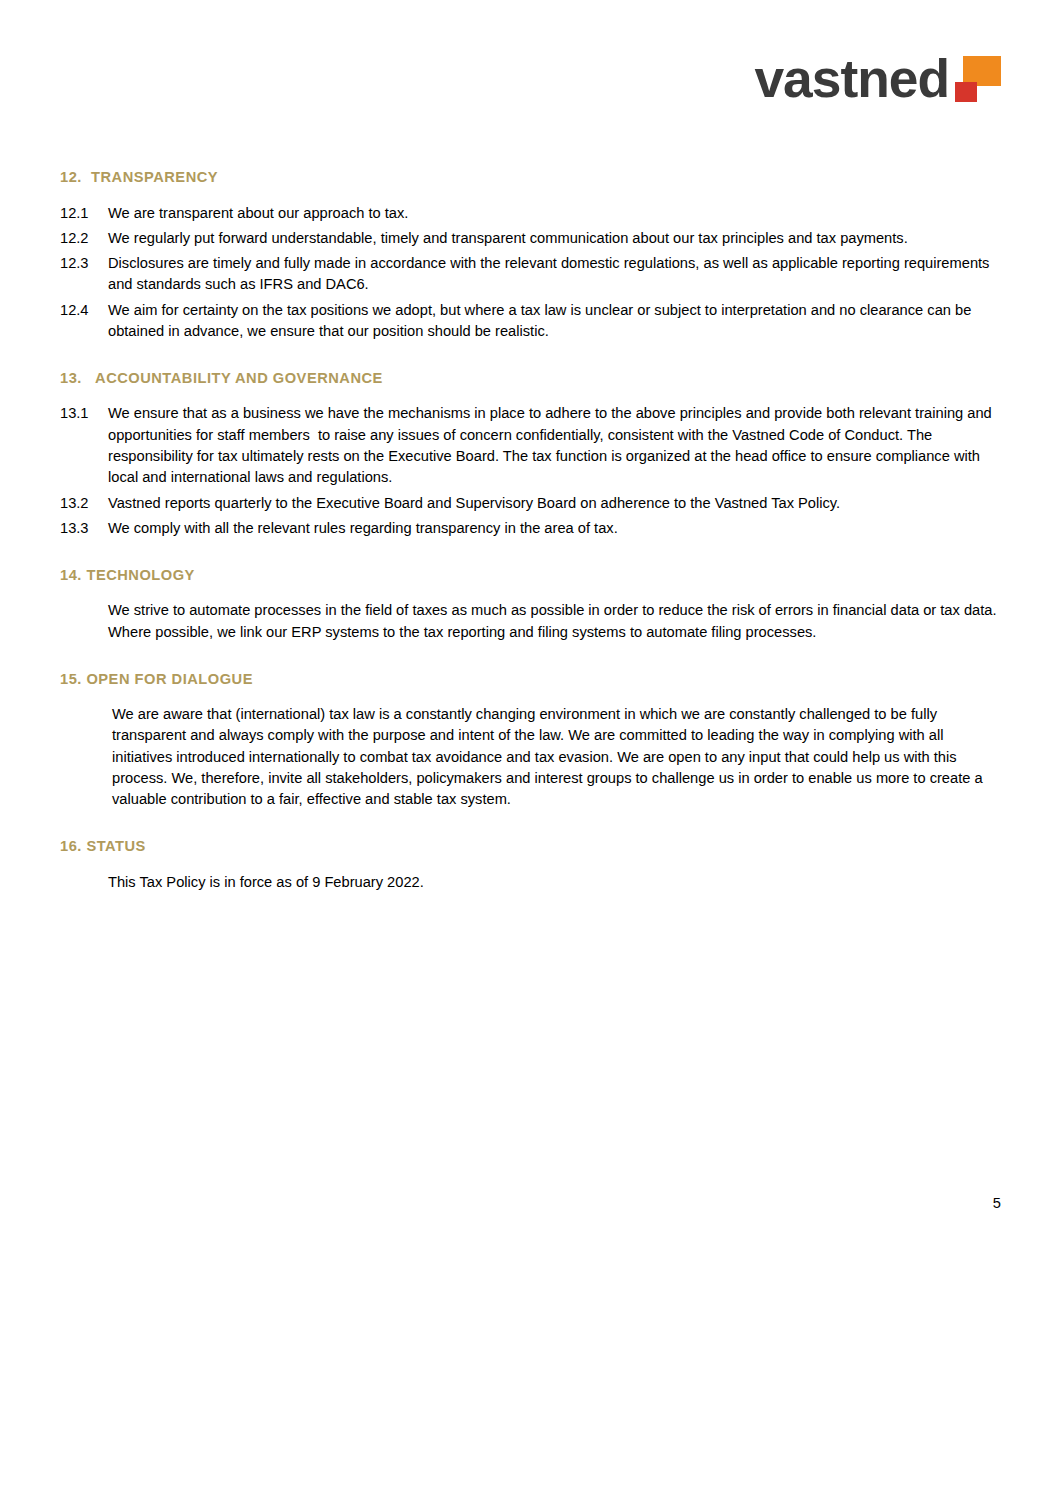vastned
12. TRANSPARENCY
12.1 We are transparent about our approach to tax.
12.2 We regularly put forward understandable, timely and transparent communication about our tax principles and tax payments.
12.3 Disclosures are timely and fully made in accordance with the relevant domestic regulations, as well as applicable reporting requirements and standards such as IFRS and DAC6.
12.4 We aim for certainty on the tax positions we adopt, but where a tax law is unclear or subject to interpretation and no clearance can be obtained in advance, we ensure that our position should be realistic.
13. ACCOUNTABILITY AND GOVERNANCE
13.1 We ensure that as a business we have the mechanisms in place to adhere to the above principles and provide both relevant training and opportunities for staff members to raise any issues of concern confidentially, consistent with the Vastned Code of Conduct. The responsibility for tax ultimately rests on the Executive Board. The tax function is organized at the head office to ensure compliance with local and international laws and regulations.
13.2 Vastned reports quarterly to the Executive Board and Supervisory Board on adherence to the Vastned Tax Policy.
13.3 We comply with all the relevant rules regarding transparency in the area of tax.
14. TECHNOLOGY
We strive to automate processes in the field of taxes as much as possible in order to reduce the risk of errors in financial data or tax data. Where possible, we link our ERP systems to the tax reporting and filing systems to automate filing processes.
15. OPEN FOR DIALOGUE
We are aware that (international) tax law is a constantly changing environment in which we are constantly challenged to be fully transparent and always comply with the purpose and intent of the law. We are committed to leading the way in complying with all initiatives introduced internationally to combat tax avoidance and tax evasion. We are open to any input that could help us with this process. We, therefore, invite all stakeholders, policymakers and interest groups to challenge us in order to enable us more to create a valuable contribution to a fair, effective and stable tax system.
16. STATUS
This Tax Policy is in force as of 9 February 2022.
5